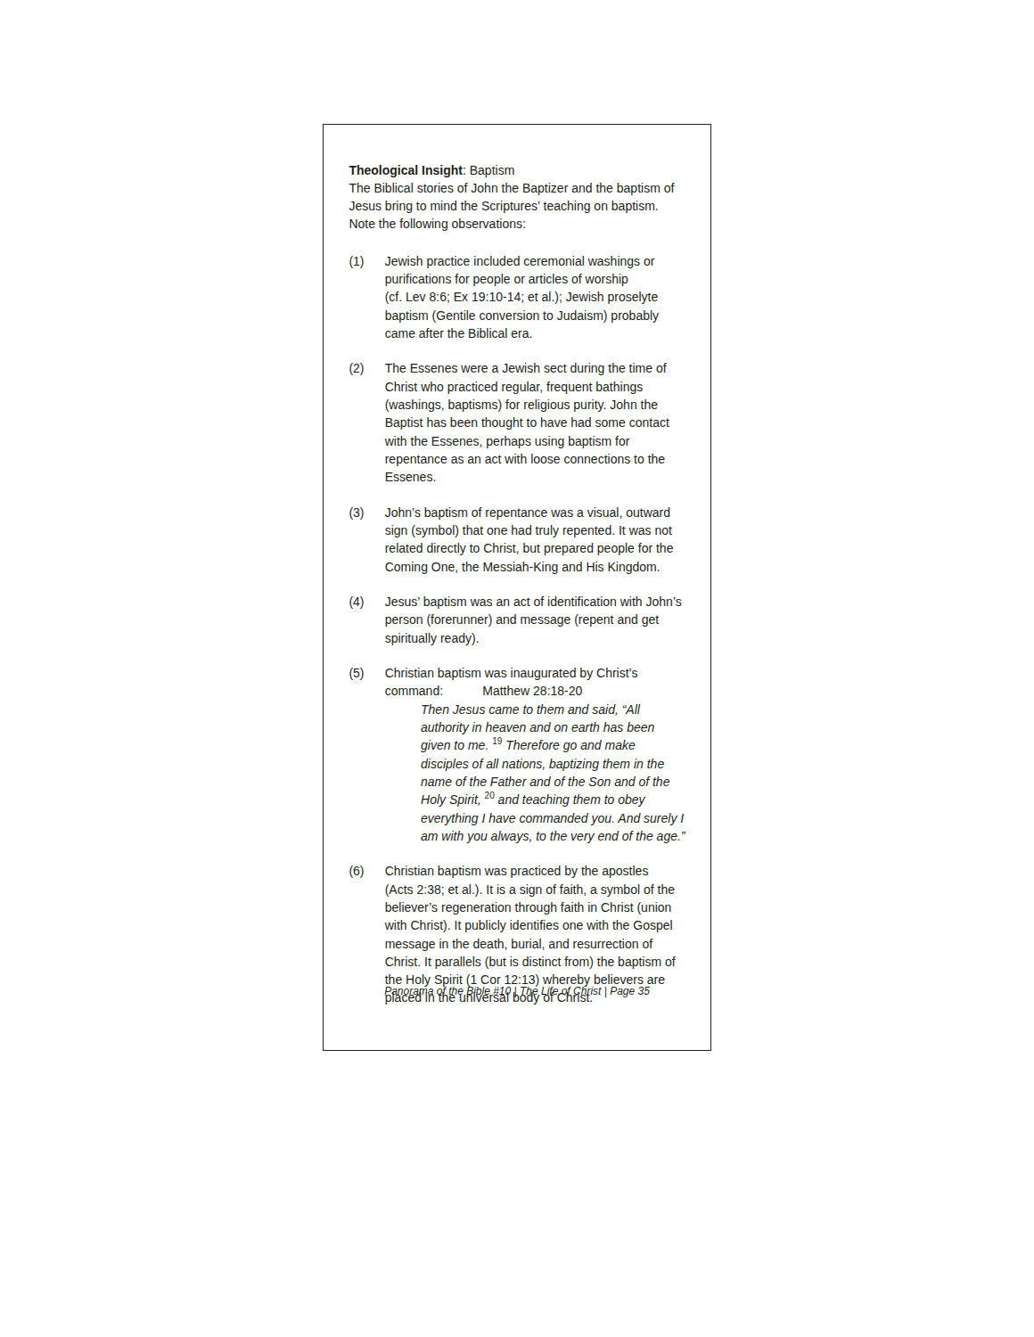Theological Insight: Baptism
The Biblical stories of John the Baptizer and the baptism of Jesus bring to mind the Scriptures’ teaching on baptism. Note the following observations:
(1) Jewish practice included ceremonial washings or purifications for people or articles of worship
(cf. Lev 8:6; Ex 19:10-14; et al.); Jewish proselyte baptism (Gentile conversion to Judaism) probably came after the Biblical era.
(2) The Essenes were a Jewish sect during the time of Christ who practiced regular, frequent bathings (washings, baptisms) for religious purity. John the Baptist has been thought to have had some contact with the Essenes, perhaps using baptism for repentance as an act with loose connections to the Essenes.
(3) John’s baptism of repentance was a visual, outward sign (symbol) that one had truly repented. It was not related directly to Christ, but prepared people for the Coming One, the Messiah-King and His Kingdom.
(4) Jesus’ baptism was an act of identification with John’s person (forerunner) and message (repent and get spiritually ready).
(5) Christian baptism was inaugurated by Christ’s command: Matthew 28:18-20 Then Jesus came to them and said, “All authority in heaven and on earth has been given to me. 19 Therefore go and make disciples of all nations, baptizing them in the name of the Father and of the Son and of the Holy Spirit, 20 and teaching them to obey everything I have commanded you. And surely I am with you always, to the very end of the age.”
(6) Christian baptism was practiced by the apostles
(Acts 2:38; et al.). It is a sign of faith, a symbol of the believer’s regeneration through faith in Christ (union with Christ). It publicly identifies one with the Gospel message in the death, burial, and resurrection of Christ. It parallels (but is distinct from) the baptism of the Holy Spirit (1 Cor 12:13) whereby believers are placed in the universal body of Christ.
Panorama of the Bible #10 | The Life of Christ | Page 35